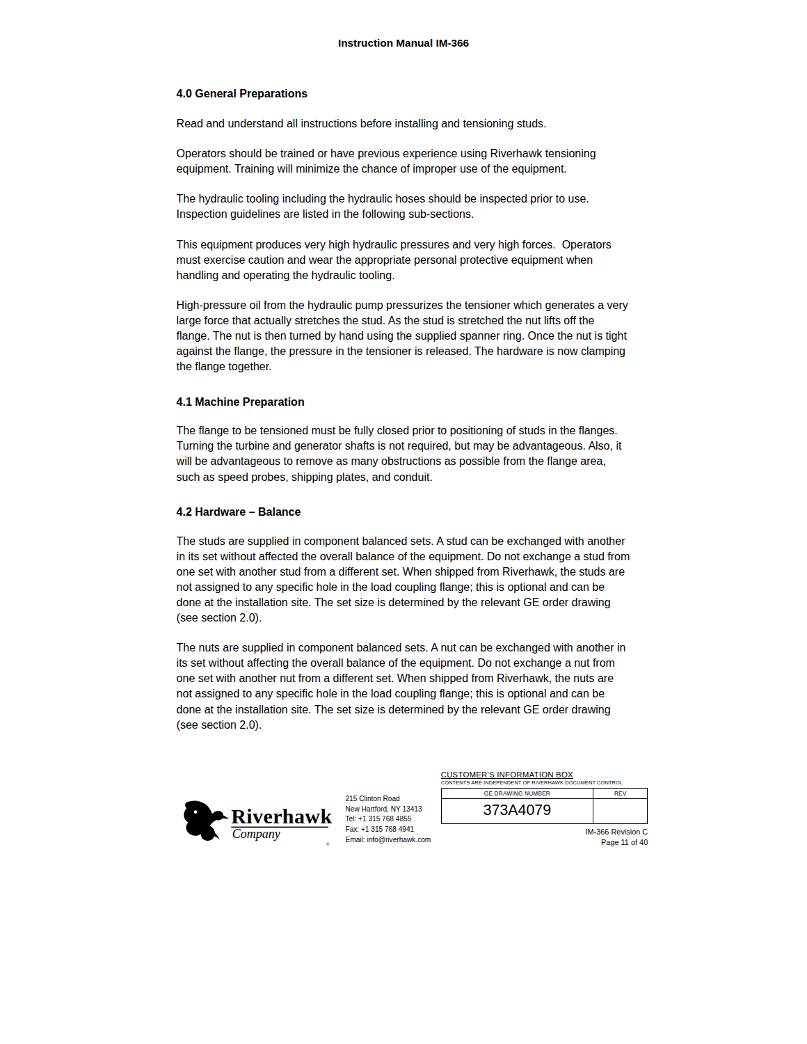Instruction Manual IM-366
4.0 General Preparations
Read and understand all instructions before installing and tensioning studs.
Operators should be trained or have previous experience using Riverhawk tensioning equipment. Training will minimize the chance of improper use of the equipment.
The hydraulic tooling including the hydraulic hoses should be inspected prior to use. Inspection guidelines are listed in the following sub-sections.
This equipment produces very high hydraulic pressures and very high forces. Operators must exercise caution and wear the appropriate personal protective equipment when handling and operating the hydraulic tooling.
High-pressure oil from the hydraulic pump pressurizes the tensioner which generates a very large force that actually stretches the stud. As the stud is stretched the nut lifts off the flange. The nut is then turned by hand using the supplied spanner ring. Once the nut is tight against the flange, the pressure in the tensioner is released. The hardware is now clamping the flange together.
4.1 Machine Preparation
The flange to be tensioned must be fully closed prior to positioning of studs in the flanges. Turning the turbine and generator shafts is not required, but may be advantageous. Also, it will be advantageous to remove as many obstructions as possible from the flange area, such as speed probes, shipping plates, and conduit.
4.2 Hardware – Balance
The studs are supplied in component balanced sets. A stud can be exchanged with another in its set without affected the overall balance of the equipment. Do not exchange a stud from one set with another stud from a different set. When shipped from Riverhawk, the studs are not assigned to any specific hole in the load coupling flange; this is optional and can be done at the installation site. The set size is determined by the relevant GE order drawing (see section 2.0).
The nuts are supplied in component balanced sets. A nut can be exchanged with another in its set without affecting the overall balance of the equipment. Do not exchange a nut from one set with another nut from a different set. When shipped from Riverhawk, the nuts are not assigned to any specific hole in the load coupling flange; this is optional and can be done at the installation site. The set size is determined by the relevant GE order drawing (see section 2.0).
Riverhawk Company ®
215 Clinton Road
New Hartford, NY 13413
Tel: +1 315 768 4855
Fax: +1 315 768 4941
Email: info@riverhawk.com
CUSTOMER'S INFORMATION BOX
CONTENTS ARE INDEPENDENT OF RIVERHAWK DOCUMENT CONTROL
| GE DRAWING NUMBER | REV |
| 373A4079 | |
IM-366 Revision C
Page 11 of 40